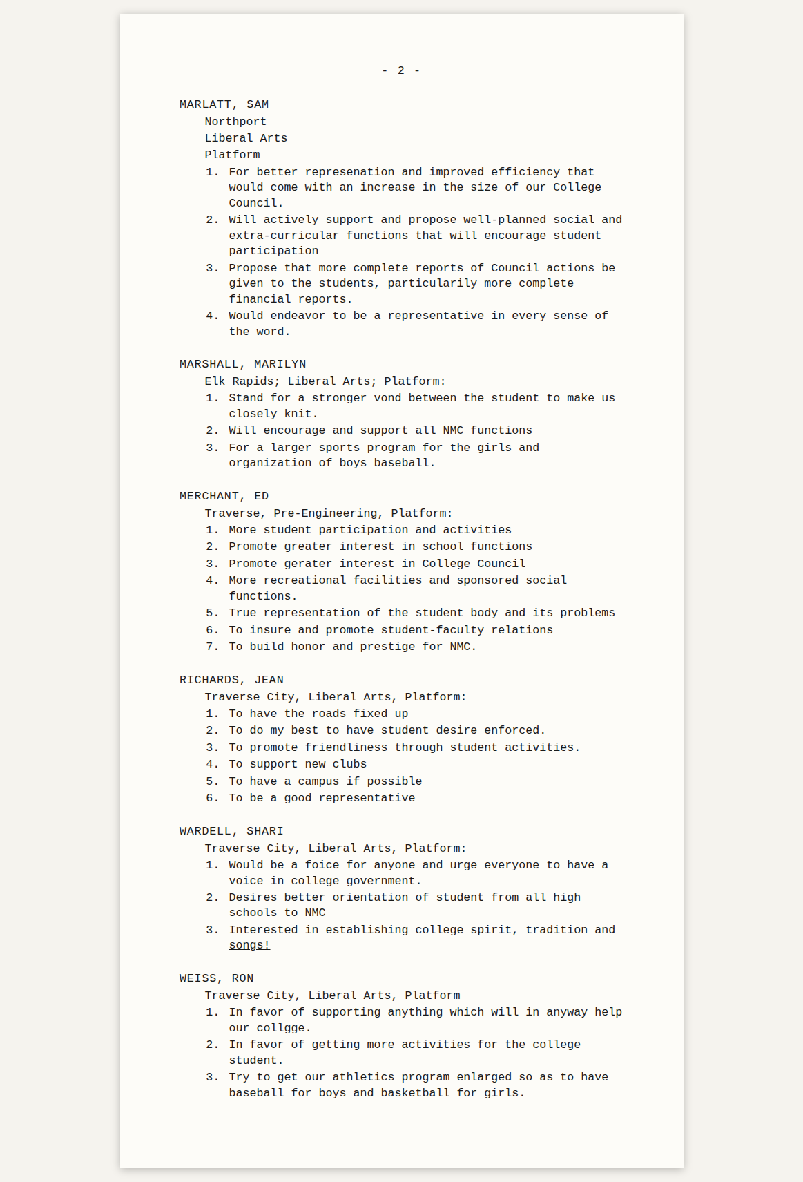- 2 -
MARLATT, SAM
Northport
Liberal Arts
Platform
For better represenation and improved efficiency that would come with an increase in the size of our College Council.
Will actively support and propose well-planned social and extra-curricular functions that will encourage student participation
Propose that more complete reports of Council actions be given to the students, particularily more complete financial reports.
Would endeavor to be a representative in every sense of the word.
MARSHALL, MARILYN
Elk Rapids; Liberal Arts; Platform:
Stand for a stronger vond between the student to make us closely knit.
Will encourage and support all NMC functions
For a larger sports program for the girls and organization of boys baseball.
MERCHANT, ED
Traverse, Pre-Engineering, Platform:
More student participation and activities
Promote greater interest in school functions
Promote gerater interest in College Council
More recreational facilities and sponsored social functions.
True representation of the student body and its problems
To insure and promote student-faculty relations
To build honor and prestige for NMC.
RICHARDS, JEAN
Traverse City, Liberal Arts, Platform:
To have the roads fixed up
To do my best to have student desire enforced.
To promote friendliness through student activities.
To support new clubs
To have a campus if possible
To be a good representative
WARDELL, SHARI
Traverse City, Liberal Arts, Platform:
Would be a foice for anyone and urge everyone to have a voice in college government.
Desires better orientation of student from all high schools to NMC
Interested in establishing college spirit, tradition and songs!
WEISS, RON
Traverse City, Liberal Arts, Platform
In favor of supporting anything which will in anyway help our collgge.
In favor of getting more activities for the college student.
Try to get our athletics program enlarged so as to have baseball for boys and basketball for girls.